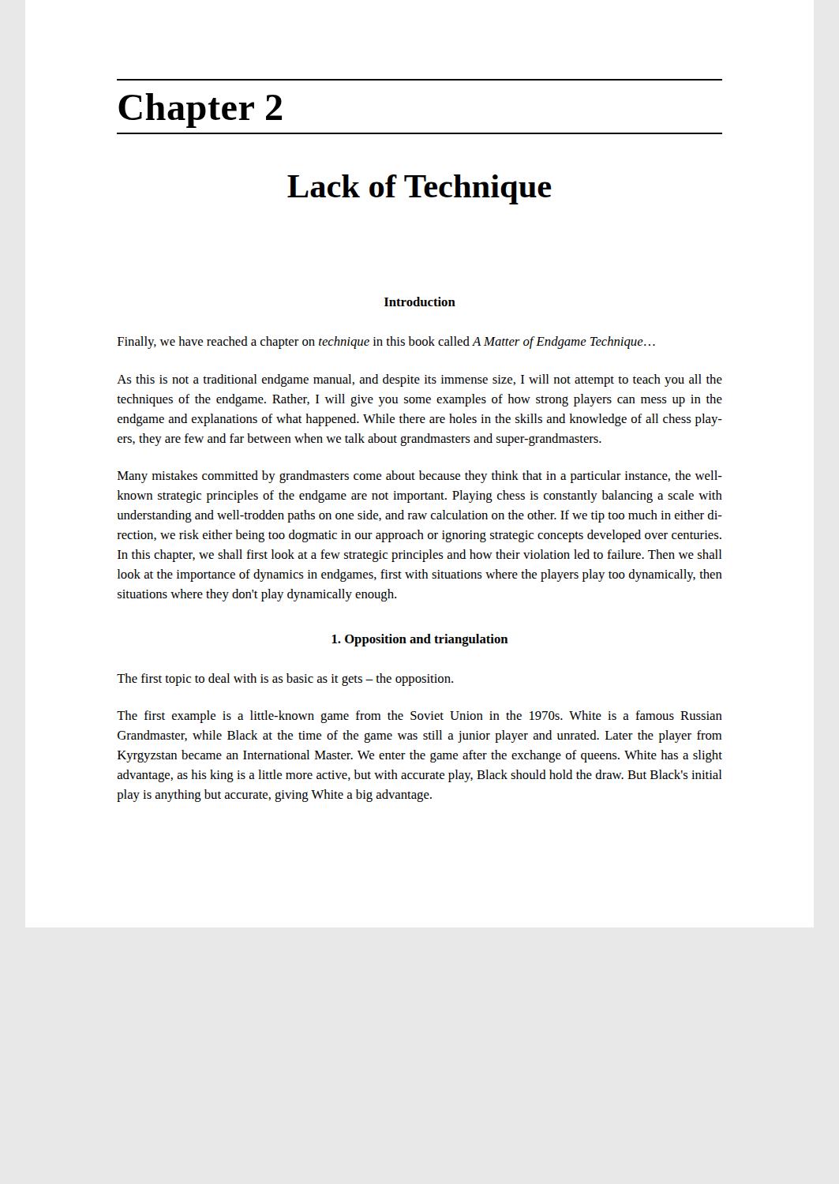Chapter 2
Lack of Technique
Introduction
Finally, we have reached a chapter on technique in this book called A Matter of Endgame Technique…
As this is not a traditional endgame manual, and despite its immense size, I will not attempt to teach you all the techniques of the endgame. Rather, I will give you some examples of how strong players can mess up in the endgame and explanations of what happened. While there are holes in the skills and knowledge of all chess players, they are few and far between when we talk about grandmasters and super-grandmasters.
Many mistakes committed by grandmasters come about because they think that in a particular instance, the well-known strategic principles of the endgame are not important. Playing chess is constantly balancing a scale with understanding and well-trodden paths on one side, and raw calculation on the other. If we tip too much in either direction, we risk either being too dogmatic in our approach or ignoring strategic concepts developed over centuries. In this chapter, we shall first look at a few strategic principles and how their violation led to failure. Then we shall look at the importance of dynamics in endgames, first with situations where the players play too dynamically, then situations where they don't play dynamically enough.
1. Opposition and triangulation
The first topic to deal with is as basic as it gets – the opposition.
The first example is a little-known game from the Soviet Union in the 1970s. White is a famous Russian Grandmaster, while Black at the time of the game was still a junior player and unrated. Later the player from Kyrgyzstan became an International Master. We enter the game after the exchange of queens. White has a slight advantage, as his king is a little more active, but with accurate play, Black should hold the draw. But Black's initial play is anything but accurate, giving White a big advantage.